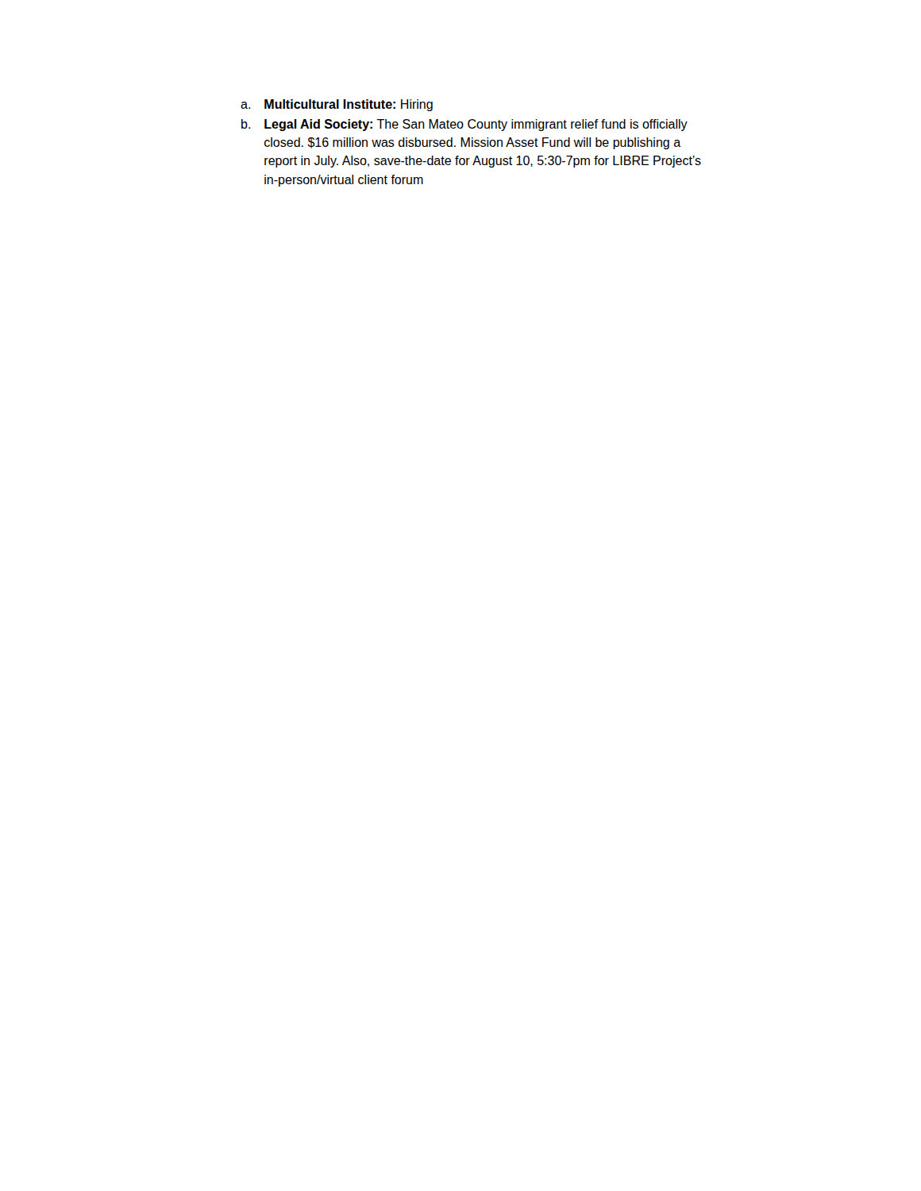Multicultural Institute: Hiring
Legal Aid Society: The San Mateo County immigrant relief fund is officially closed. $16 million was disbursed. Mission Asset Fund will be publishing a report in July. Also, save-the-date for August 10, 5:30-7pm for LIBRE Project’s in-person/virtual client forum